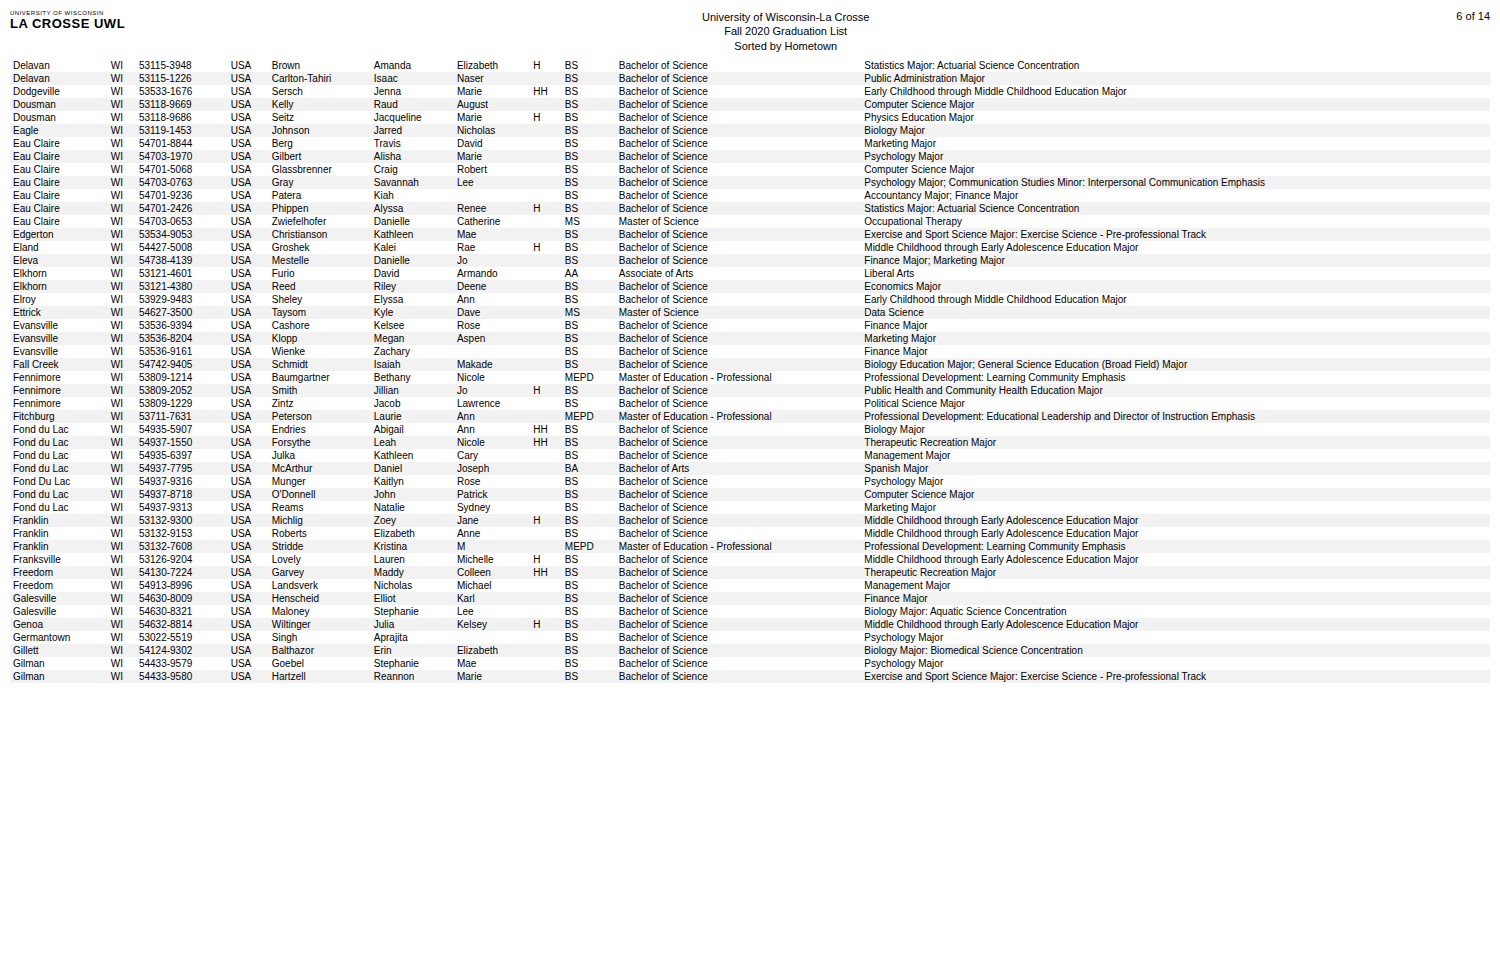UNIVERSITY OF WISCONSIN LA CROSSE UWL
University of Wisconsin-La Crosse
Fall 2020 Graduation List
Sorted by Hometown
6 of 14
| Delavan | WI | 53115-3948 | USA | Brown | Amanda | Elizabeth | H | BS | Bachelor of Science | Statistics Major: Actuarial Science Concentration |
| Delavan | WI | 53115-1226 | USA | Carlton-Tahiri | Isaac | Naser | | BS | Bachelor of Science | Public Administration Major |
| Dodgeville | WI | 53533-1676 | USA | Sersch | Jenna | Marie | HH | BS | Bachelor of Science | Early Childhood through Middle Childhood Education Major |
| Dousman | WI | 53118-9669 | USA | Kelly | Raud | August | | BS | Bachelor of Science | Computer Science Major |
| Dousman | WI | 53118-9686 | USA | Seitz | Jacqueline | Marie | H | BS | Bachelor of Science | Physics Education Major |
| Eagle | WI | 53119-1453 | USA | Johnson | Jarred | Nicholas | | BS | Bachelor of Science | Biology Major |
| Eau Claire | WI | 54701-8844 | USA | Berg | Travis | David | | BS | Bachelor of Science | Marketing Major |
| Eau Claire | WI | 54703-1970 | USA | Gilbert | Alisha | Marie | | BS | Bachelor of Science | Psychology Major |
| Eau Claire | WI | 54701-5068 | USA | Glassbrenner | Craig | Robert | | BS | Bachelor of Science | Computer Science Major |
| Eau Claire | WI | 54703-0763 | USA | Gray | Savannah | Lee | | BS | Bachelor of Science | Psychology Major; Communication Studies Minor: Interpersonal Communication Emphasis |
| Eau Claire | WI | 54701-9236 | USA | Patera | Kiah | | | BS | Bachelor of Science | Accountancy Major; Finance Major |
| Eau Claire | WI | 54701-2426 | USA | Phippen | Alyssa | Renee | H | BS | Bachelor of Science | Statistics Major: Actuarial Science Concentration |
| Eau Claire | WI | 54703-0653 | USA | Zwiefelhofer | Danielle | Catherine | | MS | Master of Science | Occupational Therapy |
| Edgerton | WI | 53534-9053 | USA | Christianson | Kathleen | Mae | | BS | Bachelor of Science | Exercise and Sport Science Major: Exercise Science - Pre-professional Track |
| Eland | WI | 54427-5008 | USA | Groshek | Kalei | Rae | H | BS | Bachelor of Science | Middle Childhood through Early Adolescence Education Major |
| Eleva | WI | 54738-4139 | USA | Mestelle | Danielle | Jo | | BS | Bachelor of Science | Finance Major; Marketing Major |
| Elkhorn | WI | 53121-4601 | USA | Furio | David | Armando | | AA | Associate of Arts | Liberal Arts |
| Elkhorn | WI | 53121-4380 | USA | Reed | Riley | Deene | | BS | Bachelor of Science | Economics Major |
| Elroy | WI | 53929-9483 | USA | Sheley | Elyssa | Ann | | BS | Bachelor of Science | Early Childhood through Middle Childhood Education Major |
| Ettrick | WI | 54627-3500 | USA | Taysom | Kyle | Dave | | MS | Master of Science | Data Science |
| Evansville | WI | 53536-9394 | USA | Cashore | Kelsee | Rose | | BS | Bachelor of Science | Finance Major |
| Evansville | WI | 53536-8204 | USA | Klopp | Megan | Aspen | | BS | Bachelor of Science | Marketing Major |
| Evansville | WI | 53536-9161 | USA | Wienke | Zachary | | | BS | Bachelor of Science | Finance Major |
| Fall Creek | WI | 54742-9405 | USA | Schmidt | Isaiah | Makade | | BS | Bachelor of Science | Biology Education Major; General Science Education (Broad Field) Major |
| Fennimore | WI | 53809-1214 | USA | Baumgartner | Bethany | Nicole | | MEPD | Master of Education - Professional | Professional Development: Learning Community Emphasis |
| Fennimore | WI | 53809-2052 | USA | Smith | Jillian | Jo | H | BS | Bachelor of Science | Public Health and Community Health Education Major |
| Fennimore | WI | 53809-1229 | USA | Zintz | Jacob | Lawrence | | BS | Bachelor of Science | Political Science Major |
| Fitchburg | WI | 53711-7631 | USA | Peterson | Laurie | Ann | | MEPD | Master of Education - Professional | Professional Development: Educational Leadership and Director of Instruction Emphasis |
| Fond du Lac | WI | 54935-5907 | USA | Endries | Abigail | Ann | HH | BS | Bachelor of Science | Biology Major |
| Fond du Lac | WI | 54937-1550 | USA | Forsythe | Leah | Nicole | HH | BS | Bachelor of Science | Therapeutic Recreation Major |
| Fond du Lac | WI | 54935-6397 | USA | Julka | Kathleen | Cary | | BS | Bachelor of Science | Management Major |
| Fond du Lac | WI | 54937-7795 | USA | McArthur | Daniel | Joseph | | BA | Bachelor of Arts | Spanish Major |
| Fond Du Lac | WI | 54937-9316 | USA | Munger | Kaitlyn | Rose | | BS | Bachelor of Science | Psychology Major |
| Fond du Lac | WI | 54937-8718 | USA | O'Donnell | John | Patrick | | BS | Bachelor of Science | Computer Science Major |
| Fond du Lac | WI | 54937-9313 | USA | Reams | Natalie | Sydney | | BS | Bachelor of Science | Marketing Major |
| Franklin | WI | 53132-9300 | USA | Michlig | Zoey | Jane | H | BS | Bachelor of Science | Middle Childhood through Early Adolescence Education Major |
| Franklin | WI | 53132-9153 | USA | Roberts | Elizabeth | Anne | | BS | Bachelor of Science | Middle Childhood through Early Adolescence Education Major |
| Franklin | WI | 53132-7608 | USA | Stridde | Kristina | M | | MEPD | Master of Education - Professional | Professional Development: Learning Community Emphasis |
| Franksville | WI | 53126-9204 | USA | Lovely | Lauren | Michelle | H | BS | Bachelor of Science | Middle Childhood through Early Adolescence Education Major |
| Freedom | WI | 54130-7224 | USA | Garvey | Maddy | Colleen | HH | BS | Bachelor of Science | Therapeutic Recreation Major |
| Freedom | WI | 54913-8996 | USA | Landsverk | Nicholas | Michael | | BS | Bachelor of Science | Management Major |
| Galesville | WI | 54630-8009 | USA | Henscheid | Elliot | Karl | | BS | Bachelor of Science | Finance Major |
| Galesville | WI | 54630-8321 | USA | Maloney | Stephanie | Lee | | BS | Bachelor of Science | Biology Major: Aquatic Science Concentration |
| Genoa | WI | 54632-8814 | USA | Wiltinger | Julia | Kelsey | H | BS | Bachelor of Science | Middle Childhood through Early Adolescence Education Major |
| Germantown | WI | 53022-5519 | USA | Singh | Aprajita | | | BS | Bachelor of Science | Psychology Major |
| Gillett | WI | 54124-9302 | USA | Balthazor | Erin | Elizabeth | | BS | Bachelor of Science | Biology Major: Biomedical Science Concentration |
| Gilman | WI | 54433-9579 | USA | Goebel | Stephanie | Mae | | BS | Bachelor of Science | Psychology Major |
| Gilman | WI | 54433-9580 | USA | Hartzell | Reannon | Marie | | BS | Bachelor of Science | Exercise and Sport Science Major: Exercise Science - Pre-professional Track |